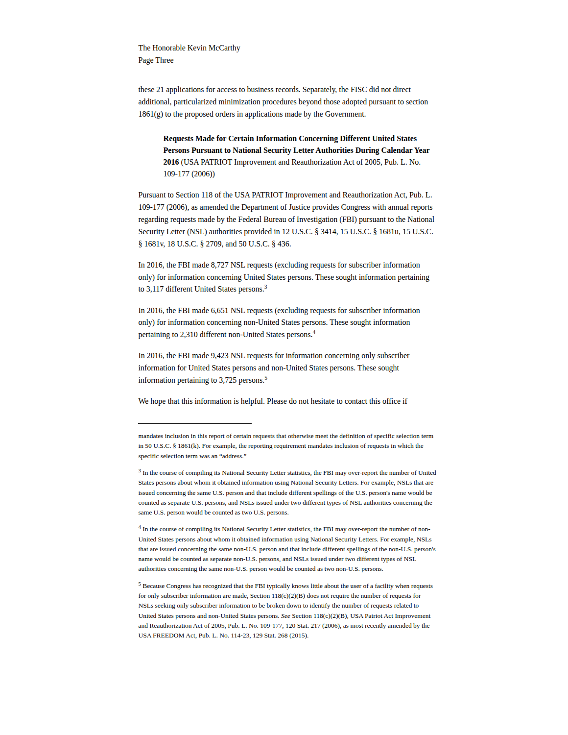The Honorable Kevin McCarthy
Page Three
these 21 applications for access to business records. Separately, the FISC did not direct additional, particularized minimization procedures beyond those adopted pursuant to section 1861(g) to the proposed orders in applications made by the Government.
Requests Made for Certain Information Concerning Different United States Persons Pursuant to National Security Letter Authorities During Calendar Year 2016 (USA PATRIOT Improvement and Reauthorization Act of 2005, Pub. L. No. 109-177 (2006))
Pursuant to Section 118 of the USA PATRIOT Improvement and Reauthorization Act, Pub. L. 109-177 (2006), as amended the Department of Justice provides Congress with annual reports regarding requests made by the Federal Bureau of Investigation (FBI) pursuant to the National Security Letter (NSL) authorities provided in 12 U.S.C. § 3414, 15 U.S.C. § 1681u, 15 U.S.C. § 1681v, 18 U.S.C. § 2709, and 50 U.S.C. § 436.
In 2016, the FBI made 8,727 NSL requests (excluding requests for subscriber information only) for information concerning United States persons. These sought information pertaining to 3,117 different United States persons.3
In 2016, the FBI made 6,651 NSL requests (excluding requests for subscriber information only) for information concerning non-United States persons. These sought information pertaining to 2,310 different non-United States persons.4
In 2016, the FBI made 9,423 NSL requests for information concerning only subscriber information for United States persons and non-United States persons. These sought information pertaining to 3,725 persons.5
We hope that this information is helpful. Please do not hesitate to contact this office if
mandates inclusion in this report of certain requests that otherwise meet the definition of specific selection term in 50 U.S.C. § 1861(k). For example, the reporting requirement mandates inclusion of requests in which the specific selection term was an “address.”
3 In the course of compiling its National Security Letter statistics, the FBI may over-report the number of United States persons about whom it obtained information using National Security Letters. For example, NSLs that are issued concerning the same U.S. person and that include different spellings of the U.S. person's name would be counted as separate U.S. persons, and NSLs issued under two different types of NSL authorities concerning the same U.S. person would be counted as two U.S. persons.
4 In the course of compiling its National Security Letter statistics, the FBI may over-report the number of non-United States persons about whom it obtained information using National Security Letters. For example, NSLs that are issued concerning the same non-U.S. person and that include different spellings of the non-U.S. person's name would be counted as separate non-U.S. persons, and NSLs issued under two different types of NSL authorities concerning the same non-U.S. person would be counted as two non-U.S. persons.
5 Because Congress has recognized that the FBI typically knows little about the user of a facility when requests for only subscriber information are made, Section 118(c)(2)(B) does not require the number of requests for NSLs seeking only subscriber information to be broken down to identify the number of requests related to United States persons and non-United States persons. See Section 118(c)(2)(B), USA Patriot Act Improvement and Reauthorization Act of 2005, Pub. L. No. 109-177, 120 Stat. 217 (2006), as most recently amended by the USA FREEDOM Act, Pub. L. No. 114-23, 129 Stat. 268 (2015).